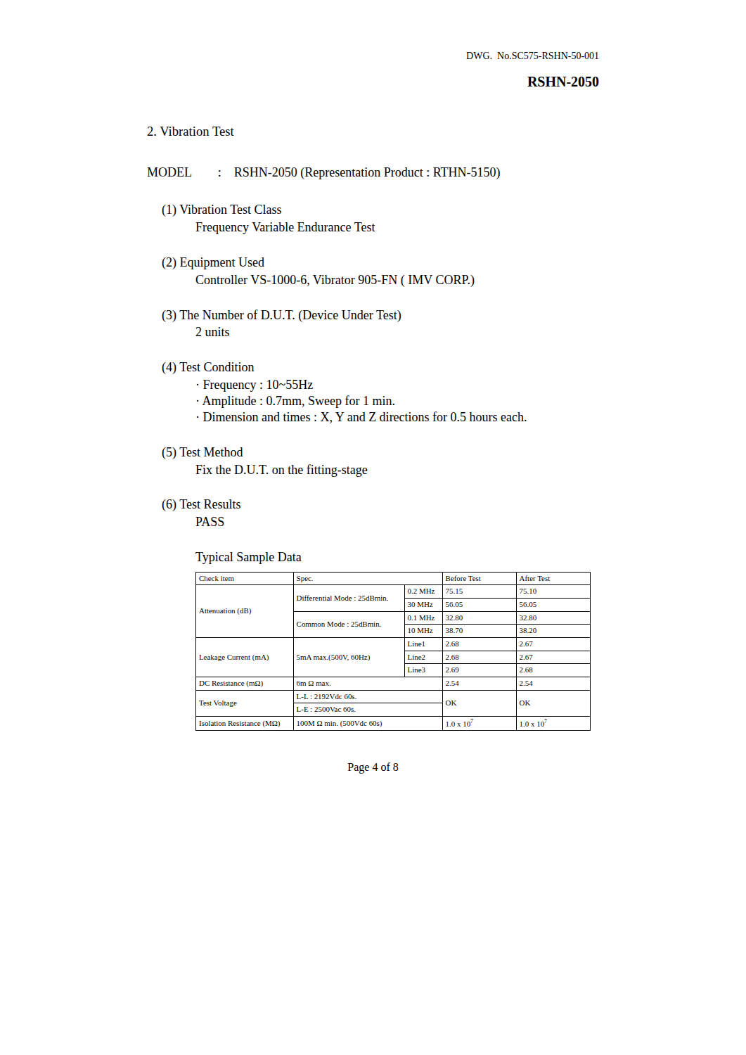DWG. No.SC575-RSHN-50-001
RSHN-2050
2. Vibration Test
MODEL: RSHN-2050 (Representation Product : RTHN-5150)
(1) Vibration Test Class
Frequency Variable Endurance Test
(2) Equipment Used
Controller VS-1000-6, Vibrator 905-FN ( IMV CORP.)
(3) The Number of D.U.T. (Device Under Test)
2 units
(4) Test Condition
· Frequency : 10~55Hz
· Amplitude : 0.7mm, Sweep for 1 min.
· Dimension and times : X, Y and Z directions for 0.5 hours each.
(5) Test Method
Fix the D.U.T. on the fitting-stage
(6) Test Results
PASS
Typical Sample Data
| Check item | Spec. | Before Test | After Test |
| --- | --- | --- | --- |
| Attenuation (dB) | Differential Mode : 25dBmin. | 0.2 MHz | 75.15 | 75.10 |
| 30 MHz | 56.05 | 56.05 |
| Common Mode : 25dBmin. | 0.1 MHz | 32.80 | 32.80 |
| 10 MHz | 38.70 | 38.20 |
| Leakage Current (mA) | 5mA max.(500V, 60Hz) | Line1 | 2.68 | 2.67 |
| Line2 | 2.68 | 2.67 |
| Line3 | 2.69 | 2.68 |
| DC Resistance (mΩ) | 6m Ω max. | 2.54 | 2.54 |
| Test Voltage | L-L : 2192Vdc 60s. | OK | OK |
| L-E : 2500Vac 60s. |
| Isolation Resistance (MΩ) | 100M Ω min. (500Vdc 60s) | 1.0 x 10 7 | 1.0 x 10 7 |
Page 4 of 8